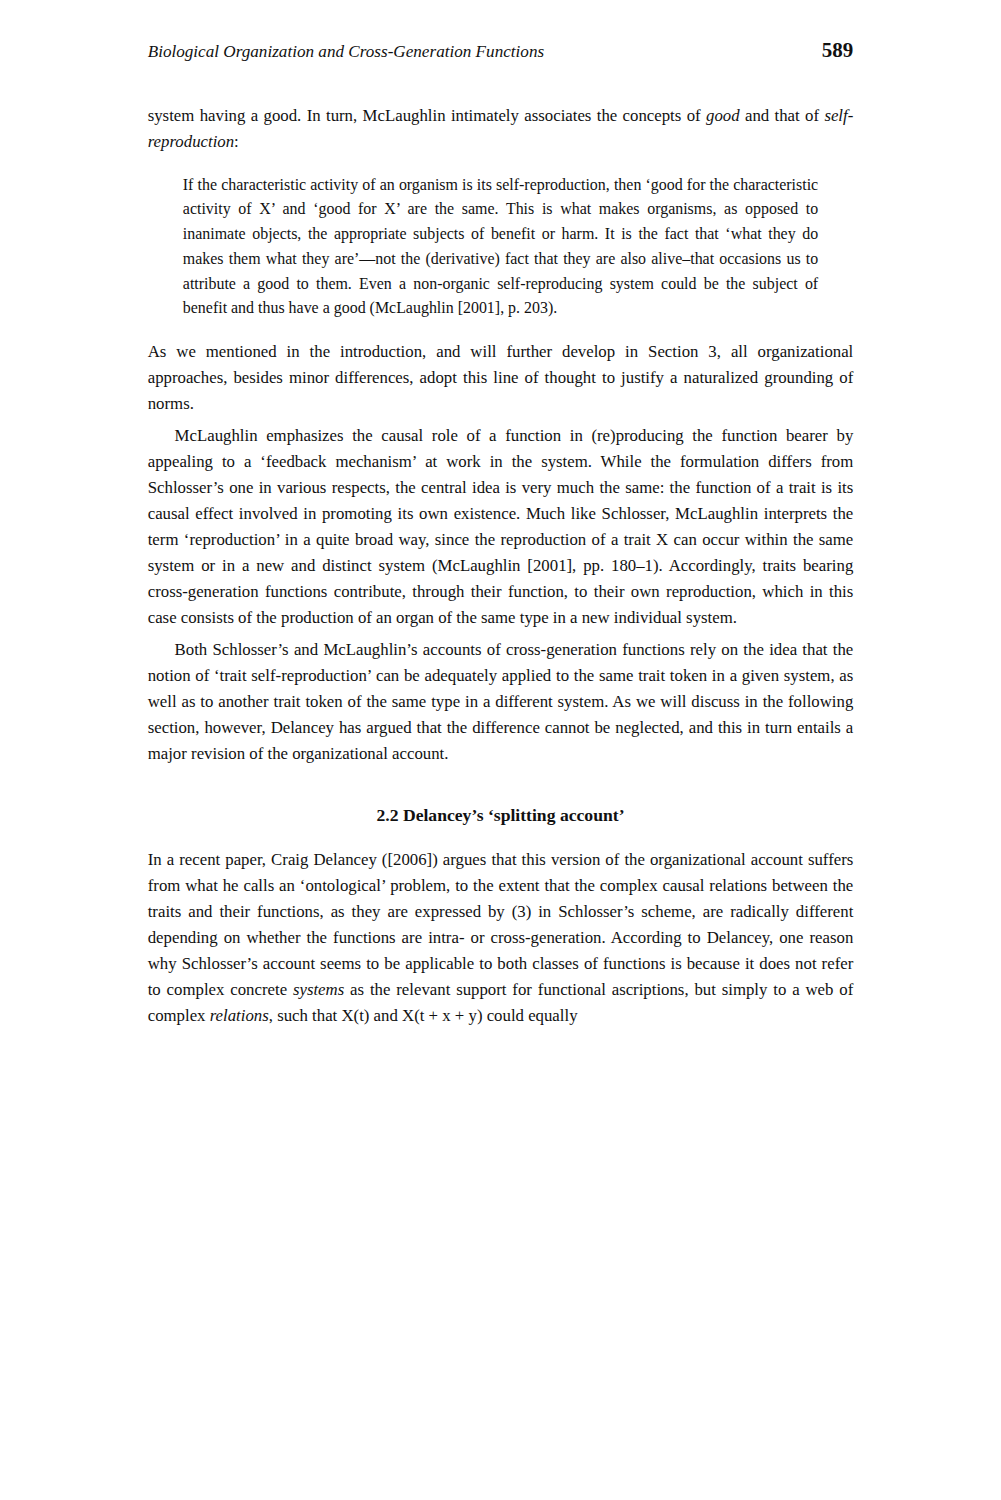Biological Organization and Cross-Generation Functions 589
system having a good. In turn, McLaughlin intimately associates the concepts of good and that of self-reproduction:
If the characteristic activity of an organism is its self-reproduction, then ‘good for the characteristic activity of X’ and ‘good for X’ are the same. This is what makes organisms, as opposed to inanimate objects, the appropriate subjects of benefit or harm. It is the fact that ‘what they do makes them what they are’—not the (derivative) fact that they are also alive–that occasions us to attribute a good to them. Even a non-organic self-reproducing system could be the subject of benefit and thus have a good (McLaughlin [2001], p. 203).
As we mentioned in the introduction, and will further develop in Section 3, all organizational approaches, besides minor differences, adopt this line of thought to justify a naturalized grounding of norms.
McLaughlin emphasizes the causal role of a function in (re)producing the function bearer by appealing to a ‘feedback mechanism’ at work in the system. While the formulation differs from Schlosser’s one in various respects, the central idea is very much the same: the function of a trait is its causal effect involved in promoting its own existence. Much like Schlosser, McLaughlin interprets the term ‘reproduction’ in a quite broad way, since the reproduction of a trait X can occur within the same system or in a new and distinct system (McLaughlin [2001], pp. 180–1). Accordingly, traits bearing cross-generation functions contribute, through their function, to their own reproduction, which in this case consists of the production of an organ of the same type in a new individual system.
Both Schlosser’s and McLaughlin’s accounts of cross-generation functions rely on the idea that the notion of ‘trait self-reproduction’ can be adequately applied to the same trait token in a given system, as well as to another trait token of the same type in a different system. As we will discuss in the following section, however, Delancey has argued that the difference cannot be neglected, and this in turn entails a major revision of the organizational account.
2.2 Delancey’s ‘splitting account’
In a recent paper, Craig Delancey ([2006]) argues that this version of the organizational account suffers from what he calls an ‘ontological’ problem, to the extent that the complex causal relations between the traits and their functions, as they are expressed by (3) in Schlosser’s scheme, are radically different depending on whether the functions are intra- or cross-generation. According to Delancey, one reason why Schlosser’s account seems to be applicable to both classes of functions is because it does not refer to complex concrete systems as the relevant support for functional ascriptions, but simply to a web of complex relations, such that X(t) and X(t + x + y) could equally